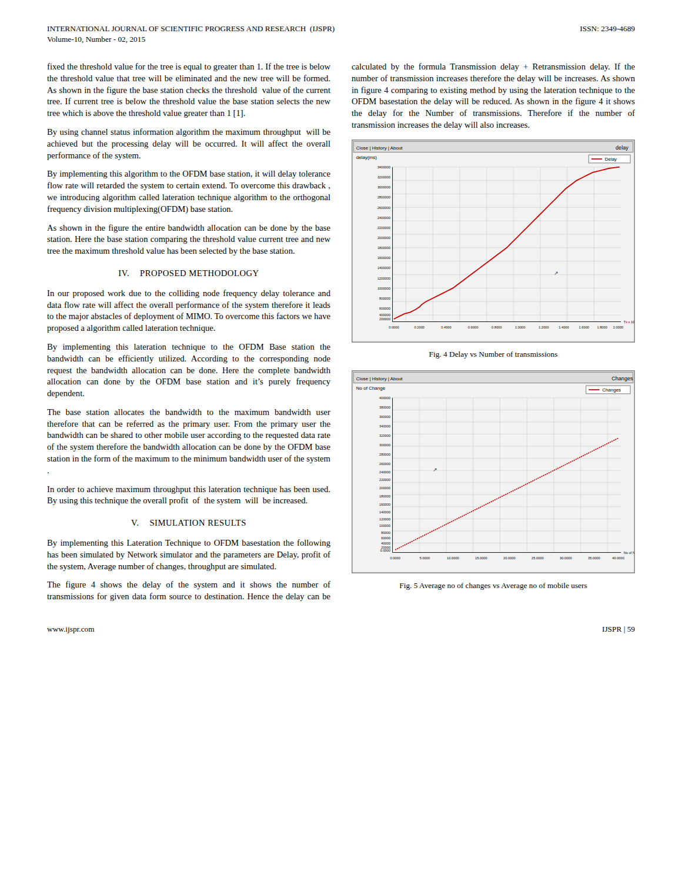International Journal of Scientific Progress and Research (IJSPR)
ISSN: 2349-4689
Volume-10, Number - 02, 2015
fixed the threshold value for the tree is equal to greater than 1. If the tree is below the threshold value that tree will be eliminated and the new tree will be formed. As shown in the figure the base station checks the threshold value of the current tree. If current tree is below the threshold value the base station selects the new tree which is above the threshold value greater than 1 [1].
By using channel status information algorithm the maximum throughput will be achieved but the processing delay will be occurred. It will affect the overall performance of the system.
By implementing this algorithm to the OFDM base station, it will delay tolerance flow rate will retarded the system to certain extend. To overcome this drawback , we introducing algorithm called lateration technique algorithm to the orthogonal frequency division multiplexing(OFDM) base station.
As shown in the figure the entire bandwidth allocation can be done by the base station. Here the base station comparing the threshold value current tree and new tree the maximum threshold value has been selected by the base station.
IV. Proposed Methodology
In our proposed work due to the colliding node frequency delay tolerance and data flow rate will affect the overall performance of the system therefore it leads to the major abstacles of deployment of MIMO. To overcome this factors we have proposed a algorithm called lateration technique.
By implementing this lateration technique to the OFDM Base station the bandwidth can be efficiently utilized. According to the corresponding node request the bandwidth allocation can be done. Here the complete bandwidth allocation can done by the OFDM base station and it’s purely frequency dependent.
The base station allocates the bandwidth to the maximum bandwidth user therefore that can be referred as the primary user. From the primary user the bandwidth can be shared to other mobile user according to the requested data rate of the system therefore the bandwidth allocation can be done by the OFDM base station in the form of the maximum to the minimum bandwidth user of the system .
In order to achieve maximum throughput this lateration technique has been used. By using this technique the overall profit of the system will be increased.
V. Simulation Results
By implementing this Lateration Technique to OFDM basestation the following has been simulated by Network simulator and the parameters are Delay, profit of the system, Average number of changes, throughput are simulated.
The figure 4 shows the delay of the system and it shows the number of transmissions for given data form source to destination. Hence the delay can be calculated by the formula Transmission delay + Retransmission delay. If the number of transmission increases therefore the delay will be increases. As shown in figure 4 comparing to existing method by using the lateration technique to the OFDM basestation the delay will be reduced. As shown in the figure 4 it shows the delay for the Number of transmissions. Therefore if the number of transmission increases the delay will also increases.
Close | History | About delay delay(ms) Delay 3400000 3200000 3000000 2800000 2600000 2400000 2200000 2000000 1800000 1600000 1400000 1200000 1000000 800000 600000 400000 200000 0.0000 0.2000 0.4000 0.6000 0.8000 1.0000 1.2000 1.4000 1.6000 1.8000 2.0000 Tx x 10^4 ↗
Fig. 4 Delay vs Number of transmissions
Close | History | About Changes No of Change Changes 400000 380000 360000 340000 320000 300000 280000 260000 240000 220000 200000 180000 160000 140000 120000 100000 80000 60000 40000 20000 0.0000 0.0000 5.0000 10.0000 15.0000 20.0000 25.0000 30.0000 35.0000 40.0000 No of N ↗
Fig. 5 Average no of changes vs Average no of mobile users
www.ijspr.com
IJSPR | 59